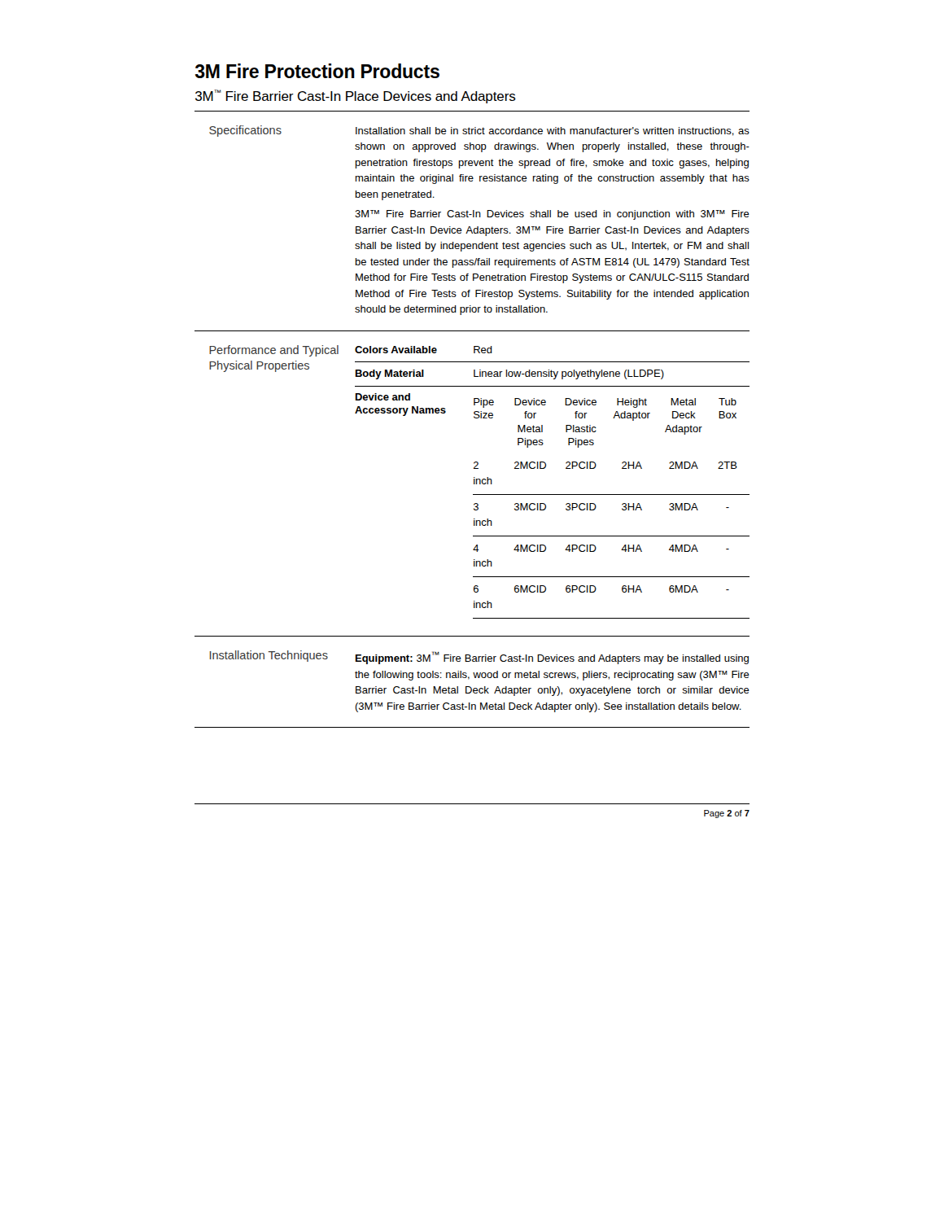3M Fire Protection Products
3M™ Fire Barrier Cast-In Place Devices and Adapters
Specifications
Installation shall be in strict accordance with manufacturer's written instructions, as shown on approved shop drawings. When properly installed, these through-penetration firestops prevent the spread of fire, smoke and toxic gases, helping maintain the original fire resistance rating of the construction assembly that has been penetrated.
3M™ Fire Barrier Cast-In Devices shall be used in conjunction with 3M™ Fire Barrier Cast-In Device Adapters. 3M™ Fire Barrier Cast-In Devices and Adapters shall be listed by independent test agencies such as UL, Intertek, or FM and shall be tested under the pass/fail requirements of ASTM E814 (UL 1479) Standard Test Method for Fire Tests of Penetration Firestop Systems or CAN/ULC-S115 Standard Method of Fire Tests of Firestop Systems. Suitability for the intended application should be determined prior to installation.
Performance and Typical Physical Properties
| Colors Available | Red |
| Body Material | Linear low-density polyethylene (LLDPE) |
| Device and Accessory Names | / Pipe Size / Device for Metal Pipes / Device for Plastic Pipes / Height Adaptor / Metal Deck Adaptor / Tub Box / / --- / --- / --- / --- / --- / --- / / 2 inch / 2MCID / 2PCID / 2HA / 2MDA / 2TB / / 3 inch / 3MCID / 3PCID / 3HA / 3MDA / - / / 4 inch / 4MCID / 4PCID / 4HA / 4MDA / - / / 6 inch / 6MCID / 6PCID / 6HA / 6MDA / - / |
Installation Techniques
Equipment: 3M™ Fire Barrier Cast-In Devices and Adapters may be installed using the following tools: nails, wood or metal screws, pliers, reciprocating saw (3M™ Fire Barrier Cast-In Metal Deck Adapter only), oxyacetylene torch or similar device (3M™ Fire Barrier Cast-In Metal Deck Adapter only). See installation details below.
Page 2 of 7